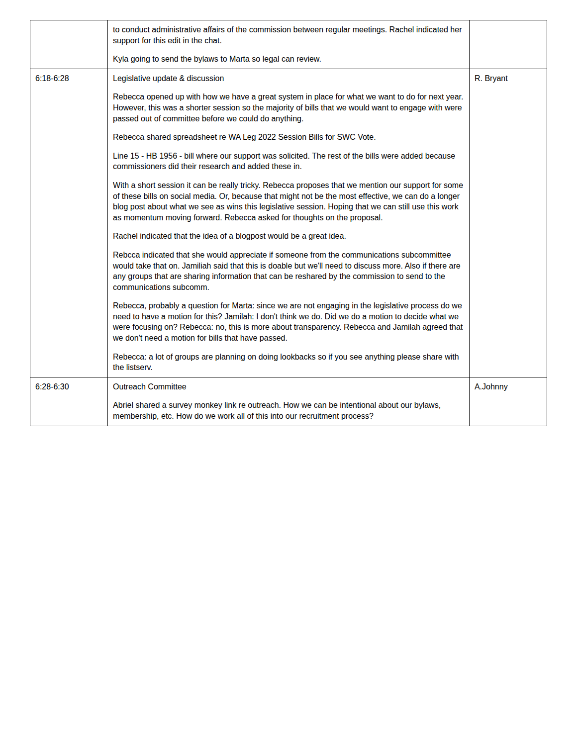| | to conduct administrative affairs of the commission between regular meetings. Rachel indicated her support for this edit in the chat. Kyla going to send the bylaws to Marta so legal can review. | |
| 6:18-6:28 | Legislative update & discussion Rebecca opened up with how we have a great system in place for what we want to do for next year. However, this was a shorter session so the majority of bills that we would want to engage with were passed out of committee before we could do anything. Rebecca shared spreadsheet re WA Leg 2022 Session Bills for SWC Vote. Line 15 - HB 1956 - bill where our support was solicited. The rest of the bills were added because commissioners did their research and added these in. With a short session it can be really tricky. Rebecca proposes that we mention our support for some of these bills on social media. Or, because that might not be the most effective, we can do a longer blog post about what we see as wins this legislative session. Hoping that we can still use this work as momentum moving forward. Rebecca asked for thoughts on the proposal. Rachel indicated that the idea of a blogpost would be a great idea. Rebcca indicated that she would appreciate if someone from the communications subcommittee would take that on. Jamiliah said that this is doable but we'll need to discuss more. Also if there are any groups that are sharing information that can be reshared by the commission to send to the communications subcomm. Rebecca, probably a question for Marta: since we are not engaging in the legislative process do we need to have a motion for this? Jamilah: I don't think we do. Did we do a motion to decide what we were focusing on? Rebecca: no, this is more about transparency. Rebecca and Jamilah agreed that we don't need a motion for bills that have passed. Rebecca: a lot of groups are planning on doing lookbacks so if you see anything please share with the listserv. | R. Bryant |
| 6:28-6:30 | Outreach Committee Abriel shared a survey monkey link re outreach. How we can be intentional about our bylaws, membership, etc. How do we work all of this into our recruitment process? | A.Johnny |